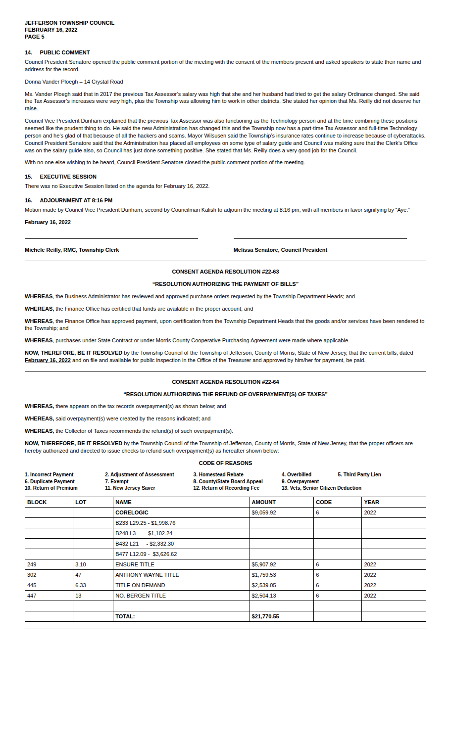JEFFERSON TOWNSHIP COUNCIL
FEBRUARY 16, 2022
PAGE 5
14. PUBLIC COMMENT
Council President Senatore opened the public comment portion of the meeting with the consent of the members present and asked speakers to state their name and address for the record.
Donna Vander Ploegh – 14 Crystal Road
Ms. Vander Ploegh said that in 2017 the previous Tax Assessor’s salary was high that she and her husband had tried to get the salary Ordinance changed. She said the Tax Assessor’s increases were very high, plus the Township was allowing him to work in other districts. She stated her opinion that Ms. Reilly did not deserve her raise.
Council Vice President Dunham explained that the previous Tax Assessor was also functioning as the Technology person and at the time combining these positions seemed like the prudent thing to do. He said the new Administration has changed this and the Township now has a part-time Tax Assessor and full-time Technology person and he’s glad of that because of all the hackers and scams. Mayor Wilsusen said the Township’s insurance rates continue to increase because of cyberattacks. Council President Senatore said that the Administration has placed all employees on some type of salary guide and Council was making sure that the Clerk’s Office was on the salary guide also, so Council has just done something positive. She stated that Ms. Reilly does a very good job for the Council.
With no one else wishing to be heard, Council President Senatore closed the public comment portion of the meeting.
15. EXECUTIVE SESSION
There was no Executive Session listed on the agenda for February 16, 2022.
16. ADJOURNMENT AT 8:16 PM
Motion made by Council Vice President Dunham, second by Councilman Kalish to adjourn the meeting at 8:16 pm, with all members in favor signifying by “Aye.”
February 16, 2022
| Michele Reilly, RMC, Township Clerk | | Melissa Senatore, Council President |
CONSENT AGENDA RESOLUTION #22-63
“RESOLUTION AUTHORIZING THE PAYMENT OF BILLS”
WHEREAS, the Business Administrator has reviewed and approved purchase orders requested by the Township Department Heads; and
WHEREAS, the Finance Office has certified that funds are available in the proper account; and
WHEREAS, the Finance Office has approved payment, upon certification from the Township Department Heads that the goods and/or services have been rendered to the Township; and
WHEREAS, purchases under State Contract or under Morris County Cooperative Purchasing Agreement were made where applicable.
NOW, THEREFORE, BE IT RESOLVED by the Township Council of the Township of Jefferson, County of Morris, State of New Jersey, that the current bills, dated February 16, 2022 and on file and available for public inspection in the Office of the Treasurer and approved by him/her for payment, be paid.
CONSENT AGENDA RESOLUTION #22-64
“RESOLUTION AUTHORIZING THE REFUND OF OVERPAYMENT(S) OF TAXES”
WHEREAS, there appears on the tax records overpayment(s) as shown below; and
WHEREAS, said overpayment(s) were created by the reasons indicated; and
WHEREAS, the Collector of Taxes recommends the refund(s) of such overpayment(s).
NOW, THEREFORE, BE IT RESOLVED by the Township Council of the Township of Jefferson, County of Morris, State of New Jersey, that the proper officers are hereby authorized and directed to issue checks to refund such overpayment(s) as hereafter shown below:
CODE OF REASONS
| 1. Incorrect Payment | 2. Adjustment of Assessment | 3. Homestead Rebate | 4. Overbilled | 5. Third Party Lien |
| 6. Duplicate Payment | 7. Exempt | 8. County/State Board Appeal | 9. Overpayment |
| 10. Return of Premium | 11. New Jersey Saver | 12. Return of Recording Fee | 13. Vets, Senior Citizen Deduction |
| BLOCK | LOT | NAME | AMOUNT | CODE | YEAR |
| --- | --- | --- | --- | --- | --- |
| | | CORELOGIC | $9,059.92 | 6 | 2022 |
| | | B233 L29.25 - $1,998.76 | | | |
| | | B248 L3 - $1,102.24 | | | |
| | | B432 L21 - $2,332.30 | | | |
| | | B477 L12.09 - $3,626.62 | | | |
| 249 | 3.10 | ENSURE TITLE | $5,907.92 | 6 | 2022 |
| 302 | 47 | ANTHONY WAYNE TITLE | $1,759.53 | 6 | 2022 |
| 445 | 6.33 | TITLE ON DEMAND | $2,539.05 | 6 | 2022 |
| 447 | 13 | NO. BERGEN TITLE | $2,504.13 | 6 | 2022 |
| | | TOTAL: | $21,770.55 | | |